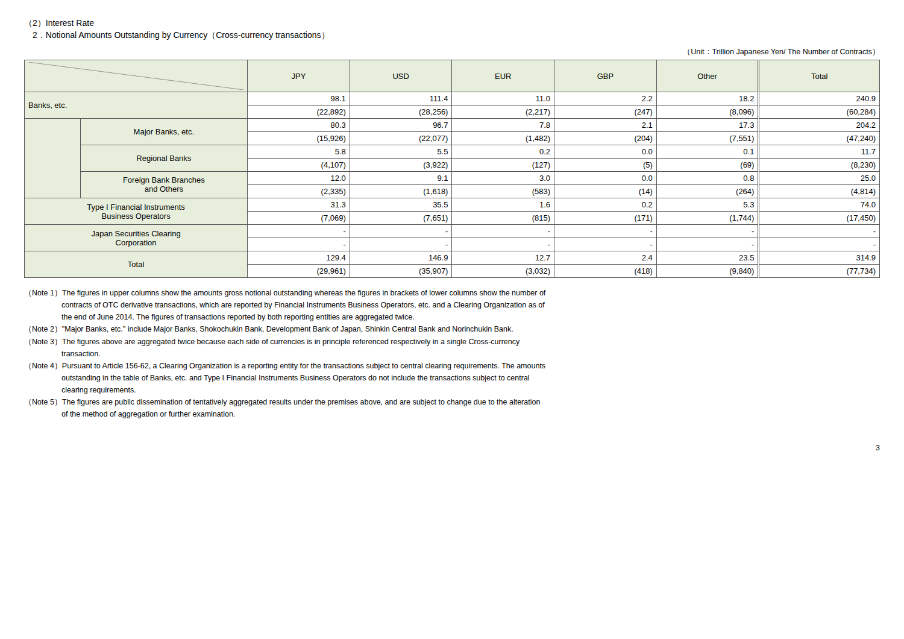（2）Interest Rate
2．Notional Amounts Outstanding by Currency（Cross-currency transactions）
（Unit：Trillion Japanese Yen/ The Number of Contracts）
| | JPY | USD | EUR | GBP | Other | Total |
| --- | --- | --- | --- | --- | --- | --- |
| Banks, etc. | 98.1 | 111.4 | 11.0 | 2.2 | 18.2 | 240.9 |
| (22,892) | (28,256) | (2,217) | (247) | (8,096) | (60,284) |
| | Major Banks, etc. | 80.3 | 96.7 | 7.8 | 2.1 | 17.3 | 204.2 |
| (15,926) | (22,077) | (1,482) | (204) | (7,551) | (47,240) |
| Regional Banks | 5.8 | 5.5 | 0.2 | 0.0 | 0.1 | 11.7 |
| (4,107) | (3,922) | (127) | (5) | (69) | (8,230) |
| Foreign Bank Branches and Others | 12.0 | 9.1 | 3.0 | 0.0 | 0.8 | 25.0 |
| (2,335) | (1,618) | (583) | (14) | (264) | (4,814) |
| Type I Financial Instruments Business Operators | 31.3 | 35.5 | 1.6 | 0.2 | 5.3 | 74.0 |
| (7,069) | (7,651) | (815) | (171) | (1,744) | (17,450) |
| Japan Securities Clearing Corporation | - | - | - | - | - | - |
| - | - | - | - | - | - |
| Total | 129.4 | 146.9 | 12.7 | 2.4 | 23.5 | 314.9 |
| (29,961) | (35,907) | (3,032) | (418) | (9,840) | (77,734) |
（Note 1）The figures in upper columns show the amounts gross notional outstanding whereas the figures in brackets of lower columns show the number of
contracts of OTC derivative transactions, which are reported by Financial Instruments Business Operators, etc. and a Clearing Organization as of
the end of June 2014. The figures of transactions reported by both reporting entities are aggregated twice.
（Note 2）"Major Banks, etc." include Major Banks, Shokochukin Bank, Development Bank of Japan, Shinkin Central Bank and Norinchukin Bank.
（Note 3）The figures above are aggregated twice because each side of currencies is in principle referenced respectively in a single Cross-currency
transaction.
（Note 4）Pursuant to Article 156-62, a Clearing Organization is a reporting entity for the transactions subject to central clearing requirements. The amounts
outstanding in the table of Banks, etc. and Type I Financial Instruments Business Operators do not include the transactions subject to central
clearing requirements.
（Note 5）The figures are public dissemination of tentatively aggregated results under the premises above, and are subject to change due to the alteration
of the method of aggregation or further examination.
3